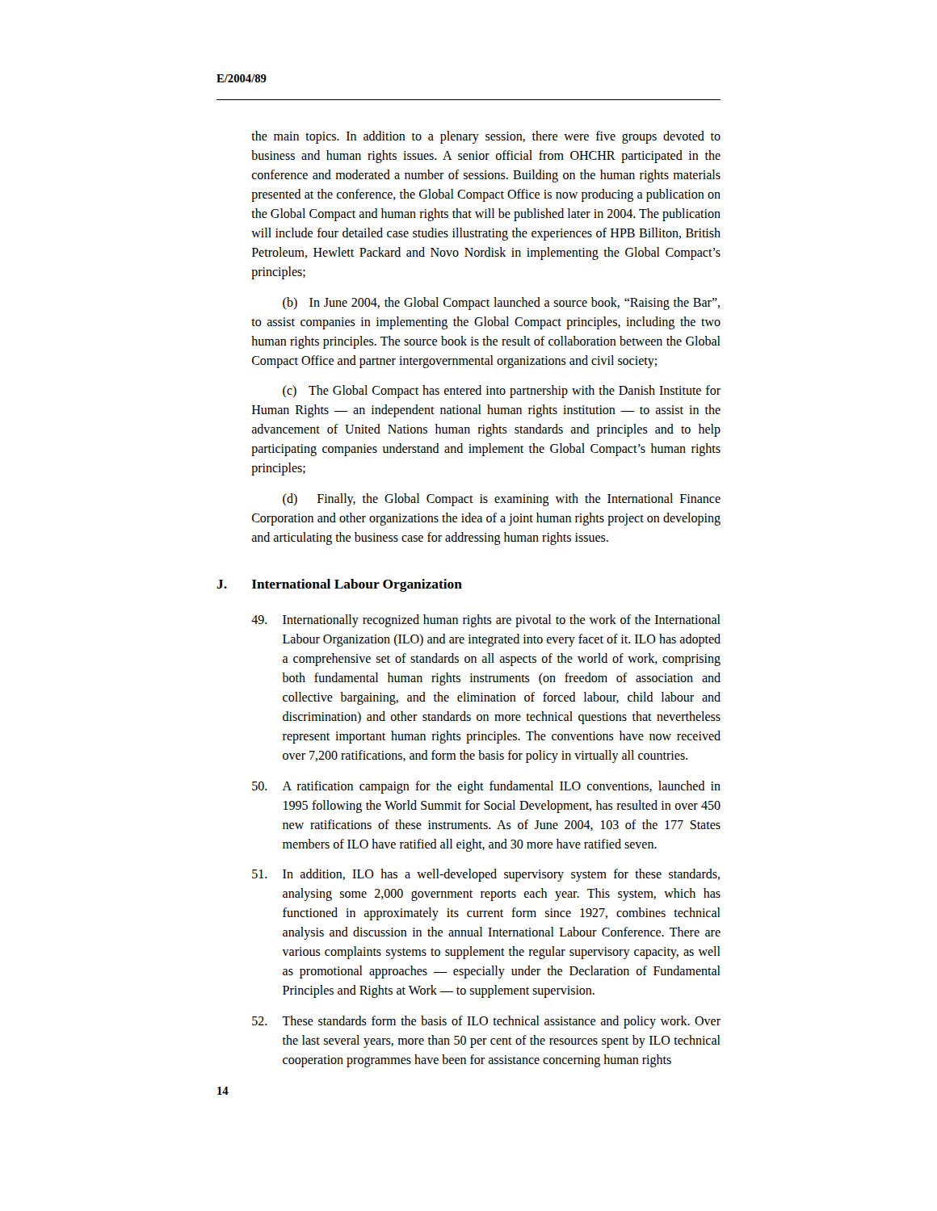E/2004/89
the main topics. In addition to a plenary session, there were five groups devoted to business and human rights issues. A senior official from OHCHR participated in the conference and moderated a number of sessions. Building on the human rights materials presented at the conference, the Global Compact Office is now producing a publication on the Global Compact and human rights that will be published later in 2004. The publication will include four detailed case studies illustrating the experiences of HPB Billiton, British Petroleum, Hewlett Packard and Novo Nordisk in implementing the Global Compact’s principles;
(b) In June 2004, the Global Compact launched a source book, “Raising the Bar”, to assist companies in implementing the Global Compact principles, including the two human rights principles. The source book is the result of collaboration between the Global Compact Office and partner intergovernmental organizations and civil society;
(c) The Global Compact has entered into partnership with the Danish Institute for Human Rights — an independent national human rights institution — to assist in the advancement of United Nations human rights standards and principles and to help participating companies understand and implement the Global Compact’s human rights principles;
(d) Finally, the Global Compact is examining with the International Finance Corporation and other organizations the idea of a joint human rights project on developing and articulating the business case for addressing human rights issues.
J. International Labour Organization
49. Internationally recognized human rights are pivotal to the work of the International Labour Organization (ILO) and are integrated into every facet of it. ILO has adopted a comprehensive set of standards on all aspects of the world of work, comprising both fundamental human rights instruments (on freedom of association and collective bargaining, and the elimination of forced labour, child labour and discrimination) and other standards on more technical questions that nevertheless represent important human rights principles. The conventions have now received over 7,200 ratifications, and form the basis for policy in virtually all countries.
50. A ratification campaign for the eight fundamental ILO conventions, launched in 1995 following the World Summit for Social Development, has resulted in over 450 new ratifications of these instruments. As of June 2004, 103 of the 177 States members of ILO have ratified all eight, and 30 more have ratified seven.
51. In addition, ILO has a well-developed supervisory system for these standards, analysing some 2,000 government reports each year. This system, which has functioned in approximately its current form since 1927, combines technical analysis and discussion in the annual International Labour Conference. There are various complaints systems to supplement the regular supervisory capacity, as well as promotional approaches — especially under the Declaration of Fundamental Principles and Rights at Work — to supplement supervision.
52. These standards form the basis of ILO technical assistance and policy work. Over the last several years, more than 50 per cent of the resources spent by ILO technical cooperation programmes have been for assistance concerning human rights
14